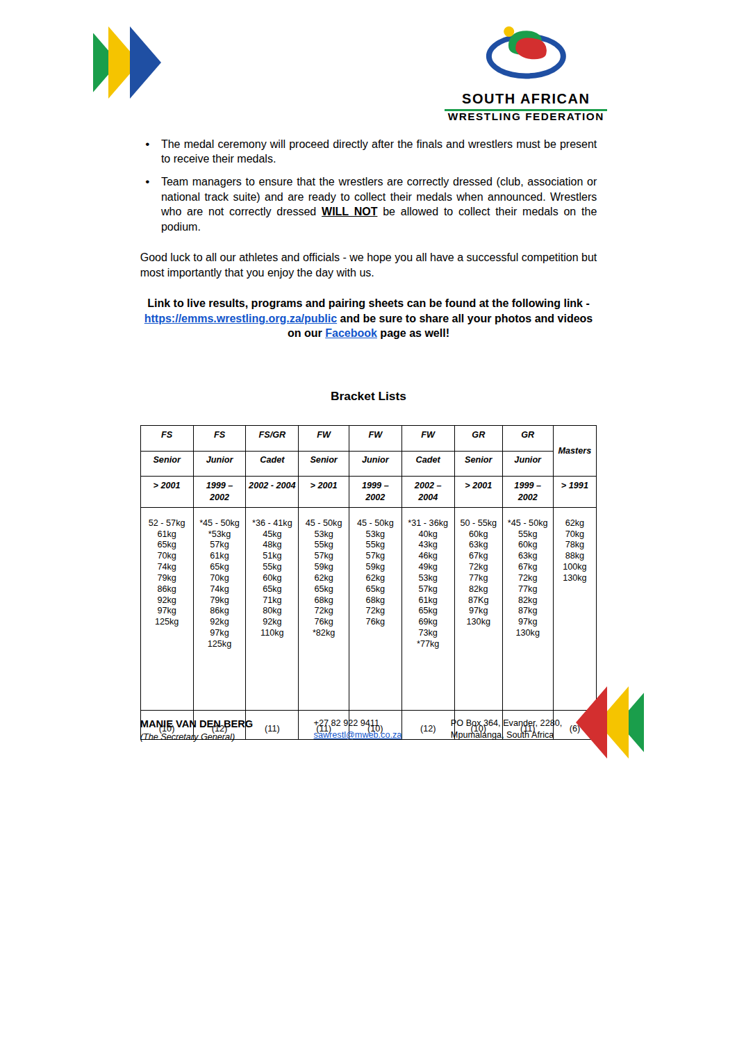SOUTH AFRICAN
WRESTLING FEDERATION
The medal ceremony will proceed directly after the finals and wrestlers must be present to receive their medals.
Team managers to ensure that the wrestlers are correctly dressed (club, association or national track suite) and are ready to collect their medals when announced. Wrestlers who are not correctly dressed WILL NOT be allowed to collect their medals on the podium.
Good luck to all our athletes and officials - we hope you all have a successful competition but most importantly that you enjoy the day with us.
Link to live results, programs and pairing sheets can be found at the following link -
https://emms.wrestling.org.za/public and be sure to share all your photos and videos on our Facebook page as well!
Bracket Lists
| FS | FS | FS/GR | FW | FW | FW | GR | GR | Masters |
| --- | --- | --- | --- | --- | --- | --- | --- | --- |
| Senior | Junior | Cadet | Senior | Junior | Cadet | Senior | Junior |
| > 2001 | 1999 – 2002 | 2002 - 2004 | > 2001 | 1999 – 2002 | 2002 – 2004 | > 2001 | 1999 – 2002 | > 1991 |
| 52 - 57kg 61kg 65kg 70kg 74kg 79kg 86kg 92kg 97kg 125kg | *45 - 50kg *53kg 57kg 61kg 65kg 70kg 74kg 79kg 86kg 92kg 97kg 125kg | *36 - 41kg 45kg 48kg 51kg 55kg 60kg 65kg 71kg 80kg 92kg 110kg | 45 - 50kg 53kg 55kg 57kg 59kg 62kg 65kg 68kg 72kg 76kg *82kg | 45 - 50kg 53kg 55kg 57kg 59kg 62kg 65kg 68kg 72kg 76kg | *31 - 36kg 40kg 43kg 46kg 49kg 53kg 57kg 61kg 65kg 69kg 73kg *77kg | 50 - 55kg 60kg 63kg 67kg 72kg 77kg 82kg 87Kg 97kg 130kg | *45 - 50kg 55kg 60kg 63kg 67kg 72kg 77kg 82kg 87kg 97kg 130kg | 62kg 70kg 78kg 88kg 100kg 130kg |
| (10) | (12) | (11) | (11) | (10) | (12) | (10) | (11) | (6) |
MANIE VAN DEN BERG
(The Secretary General)
+27 82 922 9411
sawrestl@mweb.co.za
PO Box 364, Evander, 2280,
Mpumalanga, South Africa